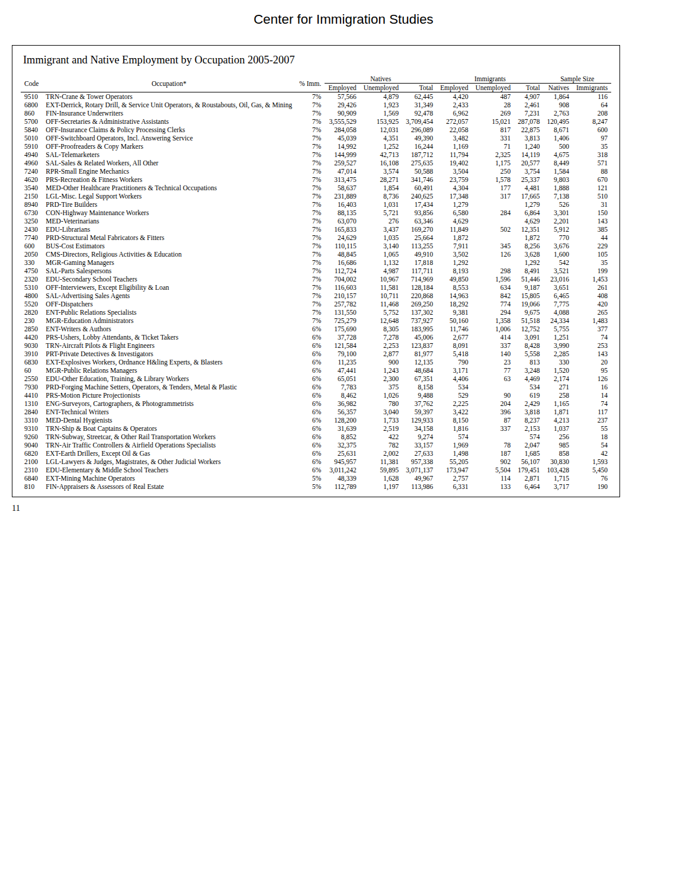Center for Immigration Studies
Immigrant and Native Employment by Occupation 2005-2007
| Code | Occupation* | % Imm. | Natives | Immigrants | Sample Size |
| --- | --- | --- | --- | --- | --- |
| Employed | Unemployed | Total | Employed | Unemployed | Total | Natives | Immigrants |
| 9510 | TRN-Crane & Tower Operators | 7% | 57,566 | 4,879 | 62,445 | 4,420 | 487 | 4,907 | 1,864 | 116 |
| 6800 | EXT-Derrick, Rotary Drill, & Service Unit Operators, & Roustabouts, Oil, Gas, & Mining | 7% | 29,426 | 1,923 | 31,349 | 2,433 | 28 | 2,461 | 908 | 64 |
| 860 | FIN-Insurance Underwriters | 7% | 90,909 | 1,569 | 92,478 | 6,962 | 269 | 7,231 | 2,763 | 208 |
| 5700 | OFF-Secretaries & Administrative Assistants | 7% | 3,555,529 | 153,925 | 3,709,454 | 272,057 | 15,021 | 287,078 | 120,495 | 8,247 |
| 5840 | OFF-Insurance Claims & Policy Processing Clerks | 7% | 284,058 | 12,031 | 296,089 | 22,058 | 817 | 22,875 | 8,671 | 600 |
| 5010 | OFF-Switchboard Operators, Incl. Answering Service | 7% | 45,039 | 4,351 | 49,390 | 3,482 | 331 | 3,813 | 1,406 | 97 |
| 5910 | OFF-Proofreaders & Copy Markers | 7% | 14,992 | 1,252 | 16,244 | 1,169 | 71 | 1,240 | 500 | 35 |
| 4940 | SAL-Telemarketers | 7% | 144,999 | 42,713 | 187,712 | 11,794 | 2,325 | 14,119 | 4,675 | 318 |
| 4960 | SAL-Sales & Related Workers, All Other | 7% | 259,527 | 16,108 | 275,635 | 19,402 | 1,175 | 20,577 | 8,449 | 571 |
| 7240 | RPR-Small Engine Mechanics | 7% | 47,014 | 3,574 | 50,588 | 3,504 | 250 | 3,754 | 1,584 | 88 |
| 4620 | PRS-Recreation & Fitness Workers | 7% | 313,475 | 28,271 | 341,746 | 23,759 | 1,578 | 25,337 | 9,803 | 670 |
| 3540 | MED-Other Healthcare Practitioners & Technical Occupations | 7% | 58,637 | 1,854 | 60,491 | 4,304 | 177 | 4,481 | 1,888 | 121 |
| 2150 | LGL-Misc. Legal Support Workers | 7% | 231,889 | 8,736 | 240,625 | 17,348 | 317 | 17,665 | 7,138 | 510 |
| 8940 | PRD-Tire Builders | 7% | 16,403 | 1,031 | 17,434 | 1,279 | | 1,279 | 526 | 31 |
| 6730 | CON-Highway Maintenance Workers | 7% | 88,135 | 5,721 | 93,856 | 6,580 | 284 | 6,864 | 3,301 | 150 |
| 3250 | MED-Veterinarians | 7% | 63,070 | 276 | 63,346 | 4,629 | | 4,629 | 2,201 | 143 |
| 2430 | EDU-Librarians | 7% | 165,833 | 3,437 | 169,270 | 11,849 | 502 | 12,351 | 5,912 | 385 |
| 7740 | PRD-Structural Metal Fabricators & Fitters | 7% | 24,629 | 1,035 | 25,664 | 1,872 | | 1,872 | 770 | 44 |
| 600 | BUS-Cost Estimators | 7% | 110,115 | 3,140 | 113,255 | 7,911 | 345 | 8,256 | 3,676 | 229 |
| 2050 | CMS-Directors, Religious Activities & Education | 7% | 48,845 | 1,065 | 49,910 | 3,502 | 126 | 3,628 | 1,600 | 105 |
| 330 | MGR-Gaming Managers | 7% | 16,686 | 1,132 | 17,818 | 1,292 | | 1,292 | 542 | 35 |
| 4750 | SAL-Parts Salespersons | 7% | 112,724 | 4,987 | 117,711 | 8,193 | 298 | 8,491 | 3,521 | 199 |
| 2320 | EDU-Secondary School Teachers | 7% | 704,002 | 10,967 | 714,969 | 49,850 | 1,596 | 51,446 | 23,016 | 1,453 |
| 5310 | OFF-Interviewers, Except Eligibility & Loan | 7% | 116,603 | 11,581 | 128,184 | 8,553 | 634 | 9,187 | 3,651 | 261 |
| 4800 | SAL-Advertising Sales Agents | 7% | 210,157 | 10,711 | 220,868 | 14,963 | 842 | 15,805 | 6,465 | 408 |
| 5520 | OFF-Dispatchers | 7% | 257,782 | 11,468 | 269,250 | 18,292 | 774 | 19,066 | 7,775 | 420 |
| 2820 | ENT-Public Relations Specialists | 7% | 131,550 | 5,752 | 137,302 | 9,381 | 294 | 9,675 | 4,088 | 265 |
| 230 | MGR-Education Administrators | 7% | 725,279 | 12,648 | 737,927 | 50,160 | 1,358 | 51,518 | 24,334 | 1,483 |
| 2850 | ENT-Writers & Authors | 6% | 175,690 | 8,305 | 183,995 | 11,746 | 1,006 | 12,752 | 5,755 | 377 |
| 4420 | PRS-Ushers, Lobby Attendants, & Ticket Takers | 6% | 37,728 | 7,278 | 45,006 | 2,677 | 414 | 3,091 | 1,251 | 74 |
| 9030 | TRN-Aircraft Pilots & Flight Engineers | 6% | 121,584 | 2,253 | 123,837 | 8,091 | 337 | 8,428 | 3,990 | 253 |
| 3910 | PRT-Private Detectives & Investigators | 6% | 79,100 | 2,877 | 81,977 | 5,418 | 140 | 5,558 | 2,285 | 143 |
| 6830 | EXT-Explosives Workers, Ordnance H&ling Experts, & Blasters | 6% | 11,235 | 900 | 12,135 | 790 | 23 | 813 | 330 | 20 |
| 60 | MGR-Public Relations Managers | 6% | 47,441 | 1,243 | 48,684 | 3,171 | 77 | 3,248 | 1,520 | 95 |
| 2550 | EDU-Other Education, Training, & Library Workers | 6% | 65,051 | 2,300 | 67,351 | 4,406 | 63 | 4,469 | 2,174 | 126 |
| 7930 | PRD-Forging Machine Setters, Operators, & Tenders, Metal & Plastic | 6% | 7,783 | 375 | 8,158 | 534 | | 534 | 271 | 16 |
| 4410 | PRS-Motion Picture Projectionists | 6% | 8,462 | 1,026 | 9,488 | 529 | 90 | 619 | 258 | 14 |
| 1310 | ENG-Surveyors, Cartographers, & Photogrammetrists | 6% | 36,982 | 780 | 37,762 | 2,225 | 204 | 2,429 | 1,165 | 74 |
| 2840 | ENT-Technical Writers | 6% | 56,357 | 3,040 | 59,397 | 3,422 | 396 | 3,818 | 1,871 | 117 |
| 3310 | MED-Dental Hygienists | 6% | 128,200 | 1,733 | 129,933 | 8,150 | 87 | 8,237 | 4,213 | 237 |
| 9310 | TRN-Ship & Boat Captains & Operators | 6% | 31,639 | 2,519 | 34,158 | 1,816 | 337 | 2,153 | 1,037 | 55 |
| 9260 | TRN-Subway, Streetcar, & Other Rail Transportation Workers | 6% | 8,852 | 422 | 9,274 | 574 | | 574 | 256 | 18 |
| 9040 | TRN-Air Traffic Controllers & Airfield Operations Specialists | 6% | 32,375 | 782 | 33,157 | 1,969 | 78 | 2,047 | 985 | 54 |
| 6820 | EXT-Earth Drillers, Except Oil & Gas | 6% | 25,631 | 2,002 | 27,633 | 1,498 | 187 | 1,685 | 858 | 42 |
| 2100 | LGL-Lawyers & Judges, Magistrates, & Other Judicial Workers | 6% | 945,957 | 11,381 | 957,338 | 55,205 | 902 | 56,107 | 30,830 | 1,593 |
| 2310 | EDU-Elementary & Middle School Teachers | 6% | 3,011,242 | 59,895 | 3,071,137 | 173,947 | 5,504 | 179,451 | 103,428 | 5,450 |
| 6840 | EXT-Mining Machine Operators | 5% | 48,339 | 1,628 | 49,967 | 2,757 | 114 | 2,871 | 1,715 | 76 |
| 810 | FIN-Appraisers & Assessors of Real Estate | 5% | 112,789 | 1,197 | 113,986 | 6,331 | 133 | 6,464 | 3,717 | 190 |
11